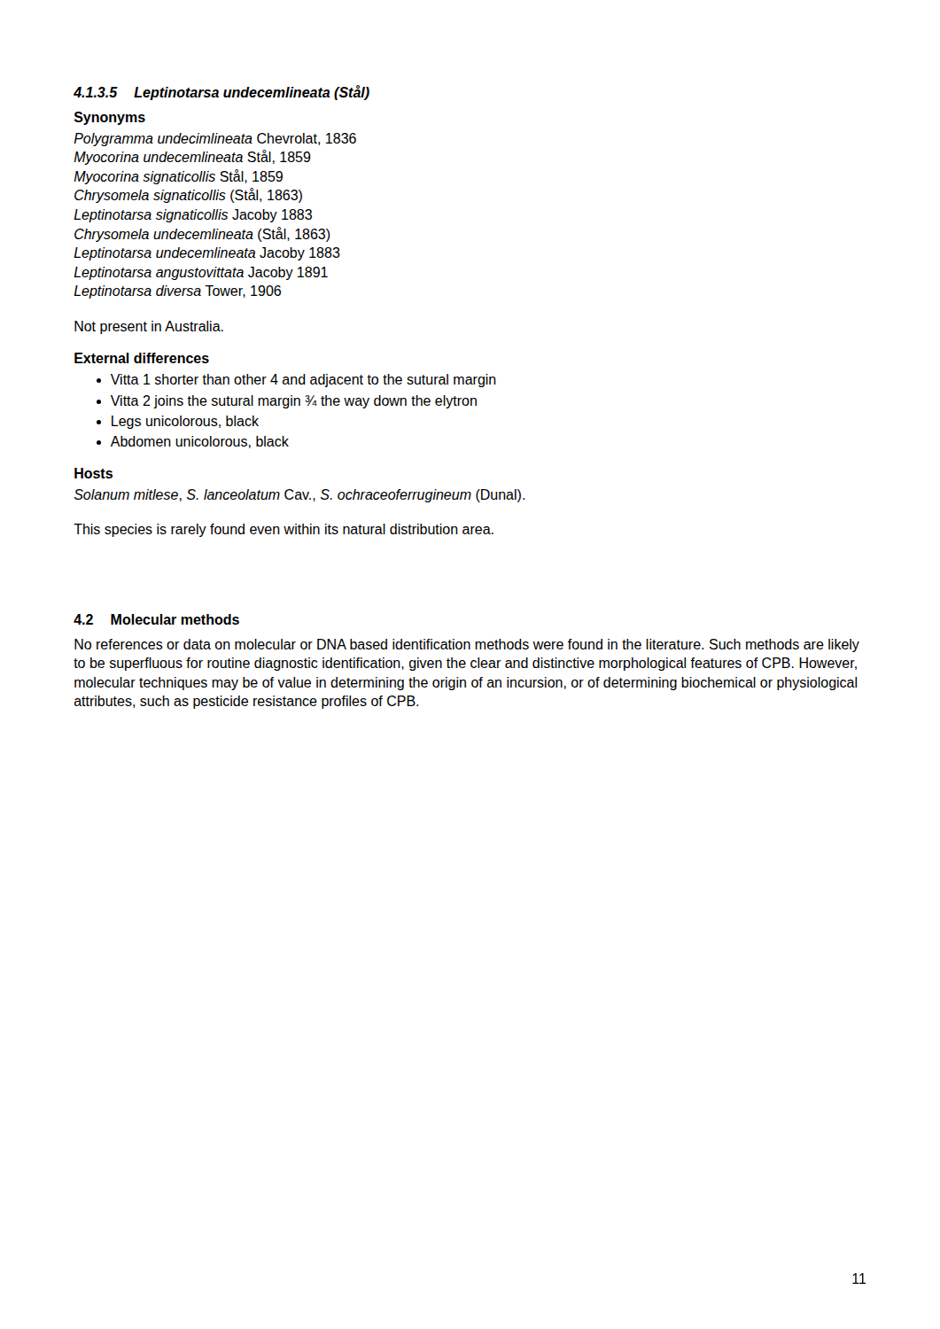4.1.3.5 Leptinotarsa undecemlineata (Stål)
Synonyms
Polygramma undecimlineata Chevrolat, 1836
Myocorina undecemlineata Stål, 1859
Myocorina signaticollis Stål, 1859
Chrysomela signaticollis (Stål, 1863)
Leptinotarsa signaticollis Jacoby 1883
Chrysomela undecemlineata (Stål, 1863)
Leptinotarsa undecemlineata Jacoby 1883
Leptinotarsa angustovittata Jacoby 1891
Leptinotarsa diversa Tower, 1906
Not present in Australia.
External differences
Vitta 1 shorter than other 4 and adjacent to the sutural margin
Vitta 2 joins the sutural margin ¾ the way down the elytron
Legs unicolorous, black
Abdomen unicolorous, black
Hosts
Solanum mitlese, S. lanceolatum Cav., S. ochraceoferrugineum (Dunal).
This species is rarely found even within its natural distribution area.
4.2 Molecular methods
No references or data on molecular or DNA based identification methods were found in the literature. Such methods are likely to be superfluous for routine diagnostic identification, given the clear and distinctive morphological features of CPB. However, molecular techniques may be of value in determining the origin of an incursion, or of determining biochemical or physiological attributes, such as pesticide resistance profiles of CPB.
11